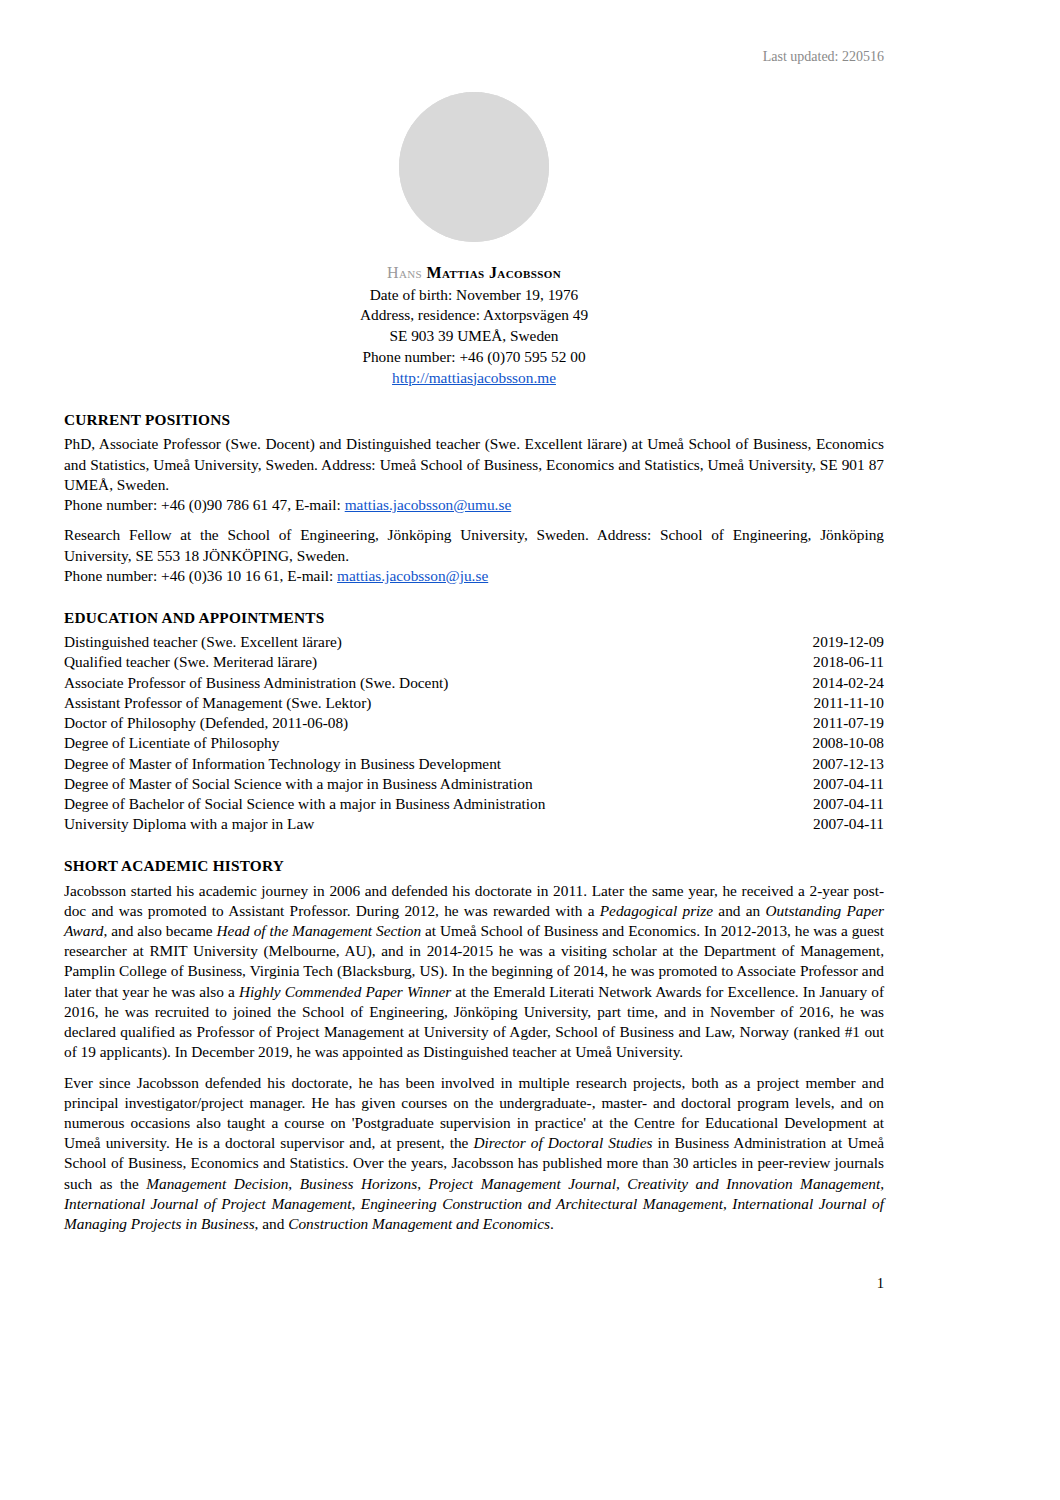Last updated: 220516
Hans Mattias Jacobsson
Date of birth: November 19, 1976
Address, residence: Axtorpsvägen 49
SE 903 39 UMEÅ, Sweden
Phone number: +46 (0)70 595 52 00
http://mattiasjacobsson.me
Current positions
PhD, Associate Professor (Swe. Docent) and Distinguished teacher (Swe. Excellent lärare) at Umeå School of Business, Economics and Statistics, Umeå University, Sweden. Address: Umeå School of Business, Economics and Statistics, Umeå University, SE 901 87 UMEÅ, Sweden.
Phone number: +46 (0)90 786 61 47, E-mail: mattias.jacobsson@umu.se
Research Fellow at the School of Engineering, Jönköping University, Sweden. Address: School of Engineering, Jönköping University, SE 553 18 JÖNKÖPING, Sweden.
Phone number: +46 (0)36 10 16 61, E-mail: mattias.jacobsson@ju.se
Education and appointments
| Distinguished teacher (Swe. Excellent lärare) | 2019-12-09 |
| Qualified teacher (Swe. Meriterad lärare) | 2018-06-11 |
| Associate Professor of Business Administration (Swe. Docent) | 2014-02-24 |
| Assistant Professor of Management (Swe. Lektor) | 2011-11-10 |
| Doctor of Philosophy (Defended, 2011-06-08) | 2011-07-19 |
| Degree of Licentiate of Philosophy | 2008-10-08 |
| Degree of Master of Information Technology in Business Development | 2007-12-13 |
| Degree of Master of Social Science with a major in Business Administration | 2007-04-11 |
| Degree of Bachelor of Social Science with a major in Business Administration | 2007-04-11 |
| University Diploma with a major in Law | 2007-04-11 |
Short academic history
Jacobsson started his academic journey in 2006 and defended his doctorate in 2011. Later the same year, he received a 2-year post-doc and was promoted to Assistant Professor. During 2012, he was rewarded with a Pedagogical prize and an Outstanding Paper Award, and also became Head of the Management Section at Umeå School of Business and Economics. In 2012-2013, he was a guest researcher at RMIT University (Melbourne, AU), and in 2014-2015 he was a visiting scholar at the Department of Management, Pamplin College of Business, Virginia Tech (Blacksburg, US). In the beginning of 2014, he was promoted to Associate Professor and later that year he was also a Highly Commended Paper Winner at the Emerald Literati Network Awards for Excellence. In January of 2016, he was recruited to joined the School of Engineering, Jönköping University, part time, and in November of 2016, he was declared qualified as Professor of Project Management at University of Agder, School of Business and Law, Norway (ranked #1 out of 19 applicants). In December 2019, he was appointed as Distinguished teacher at Umeå University.
Ever since Jacobsson defended his doctorate, he has been involved in multiple research projects, both as a project member and principal investigator/project manager. He has given courses on the undergraduate-, master- and doctoral program levels, and on numerous occasions also taught a course on 'Postgraduate supervision in practice' at the Centre for Educational Development at Umeå university. He is a doctoral supervisor and, at present, the Director of Doctoral Studies in Business Administration at Umeå School of Business, Economics and Statistics. Over the years, Jacobsson has published more than 30 articles in peer-review journals such as the Management Decision, Business Horizons, Project Management Journal, Creativity and Innovation Management, International Journal of Project Management, Engineering Construction and Architectural Management, International Journal of Managing Projects in Business, and Construction Management and Economics.
1